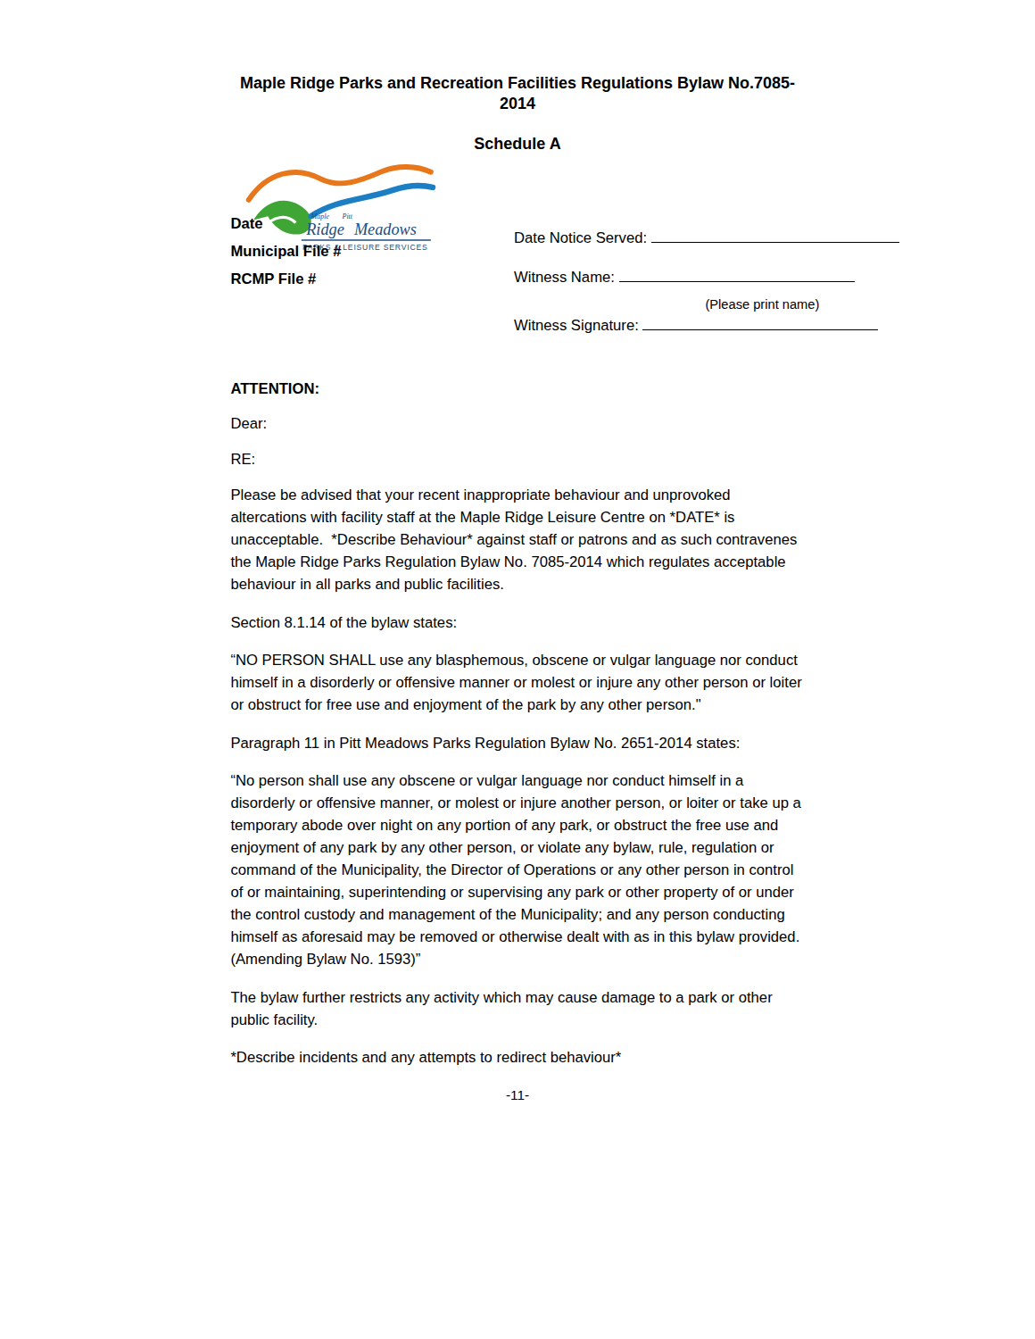Maple Ridge Parks and Recreation Facilities Regulations Bylaw No.7085-2014
Schedule A
Maple Pitt Ridge Meadows PARKS & LEISURE SERVICES
Date
Municipal File #
RCMP File #
Date Notice Served:
Witness Name:
(Please print name)
Witness Signature:
ATTENTION:
Dear:
RE:
Please be advised that your recent inappropriate behaviour and unprovoked altercations with facility staff at the Maple Ridge Leisure Centre on *DATE* is unacceptable. *Describe Behaviour* against staff or patrons and as such contravenes the Maple Ridge Parks Regulation Bylaw No. 7085-2014 which regulates acceptable behaviour in all parks and public facilities.
Section 8.1.14 of the bylaw states:
“NO PERSON SHALL use any blasphemous, obscene or vulgar language nor conduct himself in a disorderly or offensive manner or molest or injure any other person or loiter or obstruct for free use and enjoyment of the park by any other person."
Paragraph 11 in Pitt Meadows Parks Regulation Bylaw No. 2651-2014 states:
“No person shall use any obscene or vulgar language nor conduct himself in a disorderly or offensive manner, or molest or injure another person, or loiter or take up a temporary abode over night on any portion of any park, or obstruct the free use and enjoyment of any park by any other person, or violate any bylaw, rule, regulation or command of the Municipality, the Director of Operations or any other person in control of or maintaining, superintending or supervising any park or other property of or under the control custody and management of the Municipality; and any person conducting himself as aforesaid may be removed or otherwise dealt with as in this bylaw provided. (Amending Bylaw No. 1593)”
The bylaw further restricts any activity which may cause damage to a park or other public facility.
*Describe incidents and any attempts to redirect behaviour*
-11-